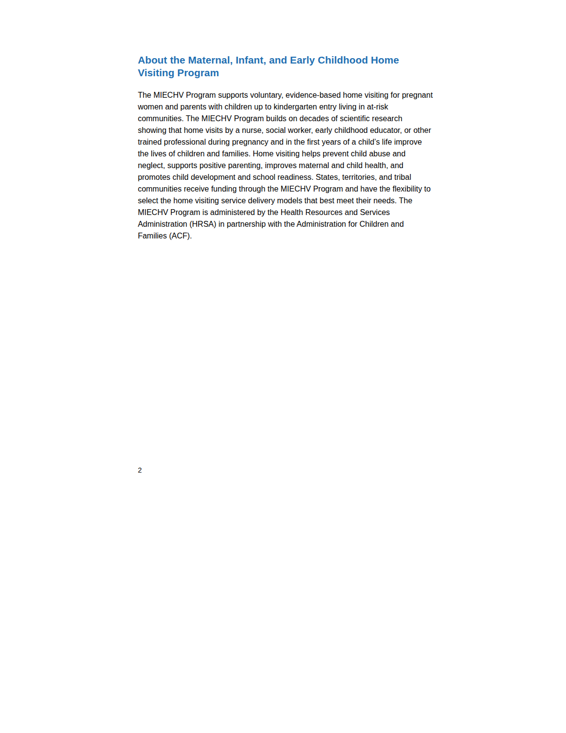About the Maternal, Infant, and Early Childhood Home Visiting Program
The MIECHV Program supports voluntary, evidence-based home visiting for pregnant women and parents with children up to kindergarten entry living in at-risk communities. The MIECHV Program builds on decades of scientific research showing that home visits by a nurse, social worker, early childhood educator, or other trained professional during pregnancy and in the first years of a child’s life improve the lives of children and families. Home visiting helps prevent child abuse and neglect, supports positive parenting, improves maternal and child health, and promotes child development and school readiness. States, territories, and tribal communities receive funding through the MIECHV Program and have the flexibility to select the home visiting service delivery models that best meet their needs. The MIECHV Program is administered by the Health Resources and Services Administration (HRSA) in partnership with the Administration for Children and Families (ACF).
2